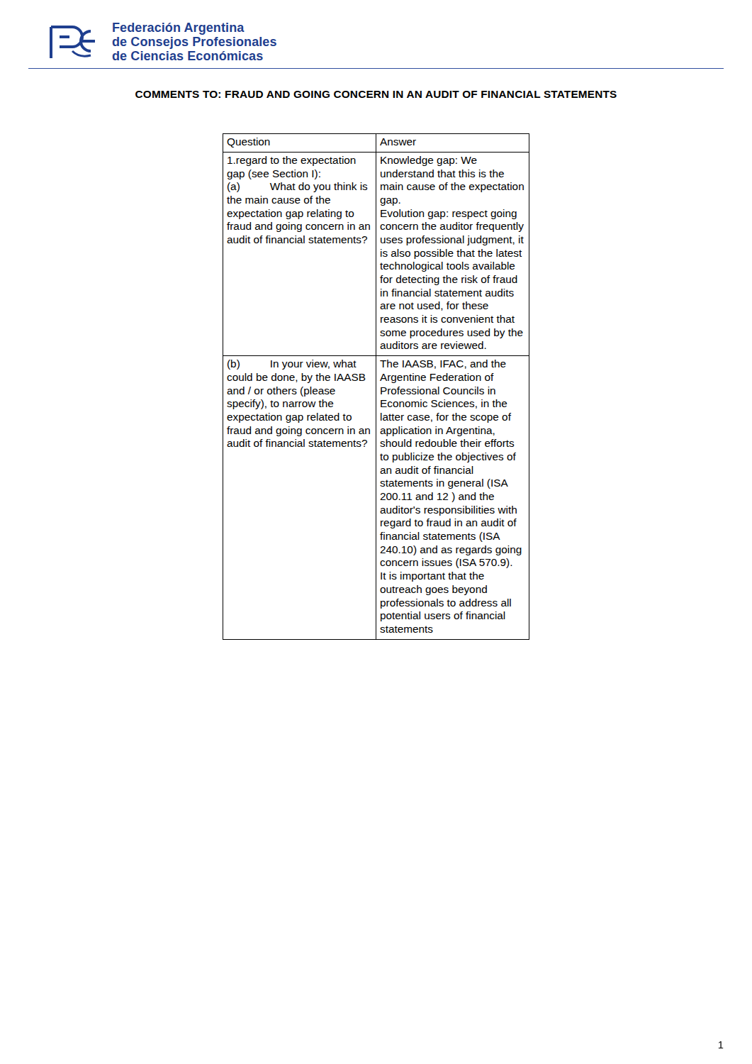Federación Argentina
de Consejos Profesionales
de Ciencias Económicas
COMMENTS TO: FRAUD AND GOING CONCERN IN AN AUDIT OF FINANCIAL STATEMENTS
| Question | Answer |
| 1.regard to the expectation gap (see Section I): (a) What do you think is the main cause of the expectation gap relating to fraud and going concern in an audit of financial statements? | Knowledge gap: We understand that this is the main cause of the expectation gap. Evolution gap: respect going concern the auditor frequently uses professional judgment, it is also possible that the latest technological tools available for detecting the risk of fraud in financial statement audits are not used, for these reasons it is convenient that some procedures used by the auditors are reviewed. |
| (b) In your view, what could be done, by the IAASB and / or others (please specify), to narrow the expectation gap related to fraud and going concern in an audit of financial statements? | The IAASB, IFAC, and the Argentine Federation of Professional Councils in Economic Sciences, in the latter case, for the scope of application in Argentina, should redouble their efforts to publicize the objectives of an audit of financial statements in general (ISA 200.11 and 12 ) and the auditor's responsibilities with regard to fraud in an audit of financial statements (ISA 240.10) and as regards going concern issues (ISA 570.9). It is important that the outreach goes beyond professionals to address all potential users of financial statements |
1